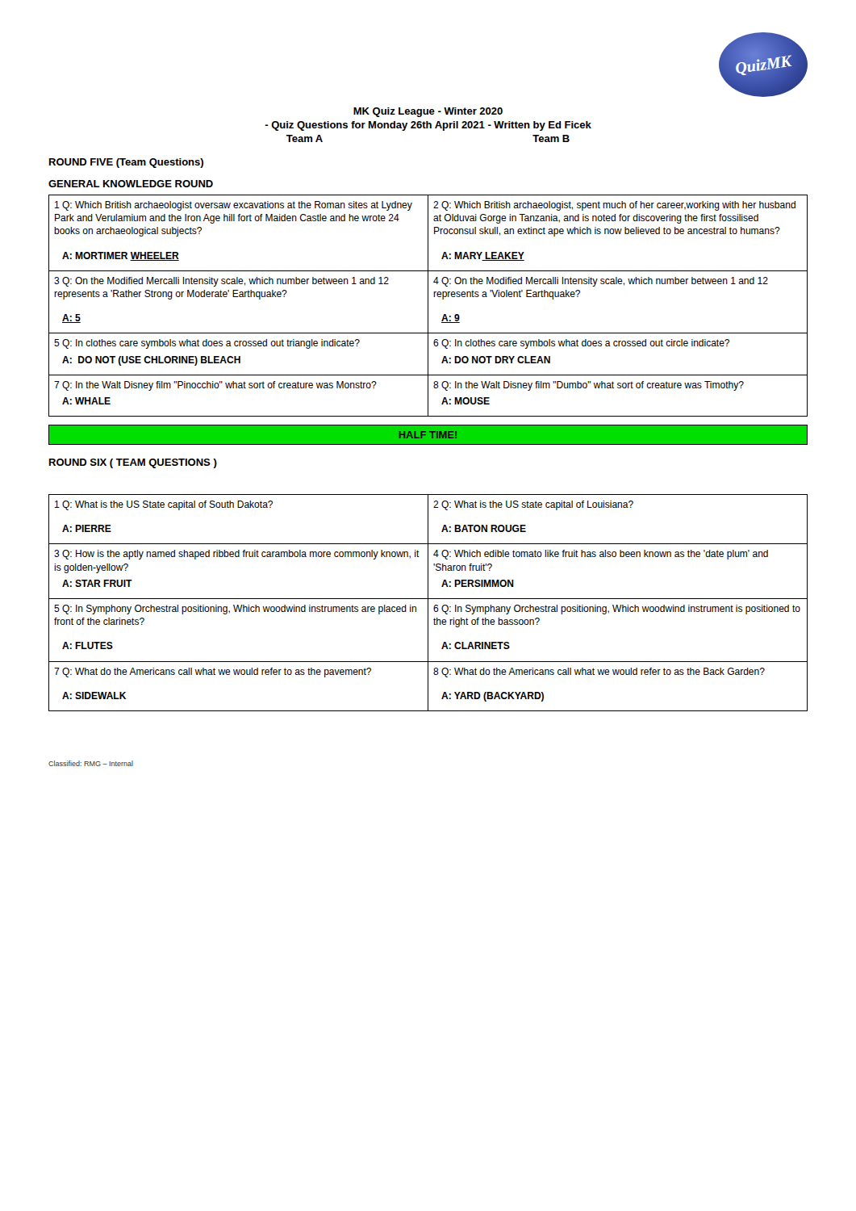QuizMK
MK Quiz League - Winter 2020
- Quiz Questions for Monday 26th April 2021 - Written by Ed Ficek
Team A Team B
ROUND FIVE (Team Questions)
GENERAL KNOWLEDGE ROUND
| 1 Q: Which British archaeologist oversaw excavations at the Roman sites at Lydney Park and Verulamium and the Iron Age hill fort of Maiden Castle and he wrote 24 books on archaeological subjects? A: MORTIMER WHEELER | 2 Q: Which British archaeologist, spent much of her career,working with her husband at Olduvai Gorge in Tanzania, and is noted for discovering the first fossilised Proconsul skull, an extinct ape which is now believed to be ancestral to humans? A: MARY LEAKEY |
| 3 Q: On the Modified Mercalli Intensity scale, which number between 1 and 12 represents a 'Rather Strong or Moderate' Earthquake? A: 5 | 4 Q: On the Modified Mercalli Intensity scale, which number between 1 and 12 represents a 'Violent' Earthquake? A: 9 |
| 5 Q: In clothes care symbols what does a crossed out triangle indicate? A: DO NOT (USE CHLORINE) BLEACH | 6 Q: In clothes care symbols what does a crossed out circle indicate? A: DO NOT DRY CLEAN |
| 7 Q: In the Walt Disney film "Pinocchio" what sort of creature was Monstro? A: WHALE | 8 Q: In the Walt Disney film "Dumbo" what sort of creature was Timothy? A: MOUSE |
HALF TIME!
ROUND SIX ( TEAM QUESTIONS )
| 1 Q: What is the US State capital of South Dakota? A: PIERRE | 2 Q: What is the US state capital of Louisiana? A: BATON ROUGE |
| 3 Q: How is the aptly named shaped ribbed fruit carambola more commonly known, it is golden-yellow? A: STAR FRUIT | 4 Q: Which edible tomato like fruit has also been known as the 'date plum' and 'Sharon fruit'? A: PERSIMMON |
| 5 Q: In Symphony Orchestral positioning, Which woodwind instruments are placed in front of the clarinets? A: FLUTES | 6 Q: In Symphany Orchestral positioning, Which woodwind instrument is positioned to the right of the bassoon? A: CLARINETS |
| 7 Q: What do the Americans call what we would refer to as the pavement? A: SIDEWALK | 8 Q: What do the Americans call what we would refer to as the Back Garden? A: YARD (BACKYARD) |
Classified: RMG – Internal